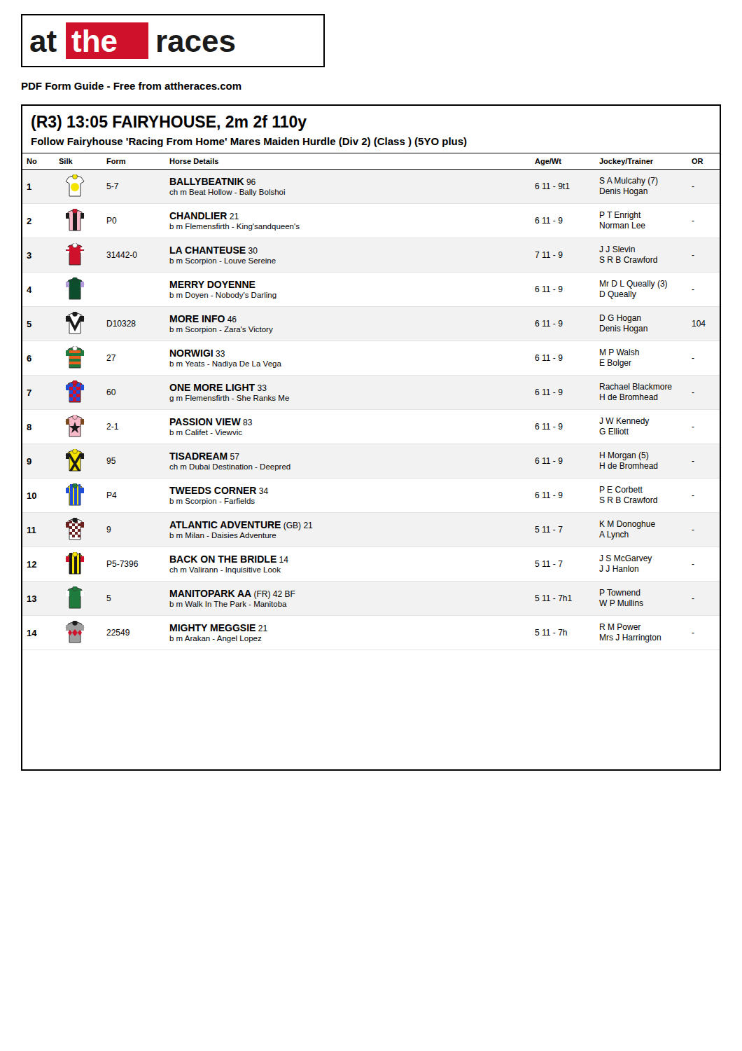at the races
PDF Form Guide - Free from attheraces.com
(R3) 13:05 FAIRYHOUSE, 2m 2f 110y
Follow Fairyhouse 'Racing From Home' Mares Maiden Hurdle (Div 2) (Class ) (5YO plus)
| No | Silk | Form | Horse Details | Age/Wt | Jockey/Trainer | OR |
| --- | --- | --- | --- | --- | --- | --- |
| 1 | | 5-7 | BALLYBEATNIK 96 ch m Beat Hollow - Bally Bolshoi | 6 11 - 9t1 | S A Mulcahy (7) Denis Hogan | - |
| 2 | | P0 | CHANDLIER 21 b m Flemensfirth - King'sandqueen's | 6 11 - 9 | P T Enright Norman Lee | - |
| 3 | | 31442-0 | LA CHANTEUSE 30 b m Scorpion - Louve Sereine | 7 11 - 9 | J J Slevin S R B Crawford | - |
| 4 | | | MERRY DOYENNE b m Doyen - Nobody's Darling | 6 11 - 9 | Mr D L Queally (3) D Queally | - |
| 5 | | D10328 | MORE INFO 46 b m Scorpion - Zara's Victory | 6 11 - 9 | D G Hogan Denis Hogan | 104 |
| 6 | | 27 | NORWIGI 33 b m Yeats - Nadiya De La Vega | 6 11 - 9 | M P Walsh E Bolger | - |
| 7 | | 60 | ONE MORE LIGHT 33 g m Flemensfirth - She Ranks Me | 6 11 - 9 | Rachael Blackmore H de Bromhead | - |
| 8 | | 2-1 | PASSION VIEW 83 b m Califet - Viewvic | 6 11 - 9 | J W Kennedy G Elliott | - |
| 9 | | 95 | TISADREAM 57 ch m Dubai Destination - Deepred | 6 11 - 9 | H Morgan (5) H de Bromhead | - |
| 10 | | P4 | TWEEDS CORNER 34 b m Scorpion - Farfields | 6 11 - 9 | P E Corbett S R B Crawford | - |
| 11 | | 9 | ATLANTIC ADVENTURE (GB) 21 b m Milan - Daisies Adventure | 5 11 - 7 | K M Donoghue A Lynch | - |
| 12 | | P5-7396 | BACK ON THE BRIDLE 14 ch m Valirann - Inquisitive Look | 5 11 - 7 | J S McGarvey J J Hanlon | - |
| 13 | | 5 | MANITOPARK AA (FR) 42 BF b m Walk In The Park - Manitoba | 5 11 - 7h1 | P Townend W P Mullins | - |
| 14 | | 22549 | MIGHTY MEGGSIE 21 b m Arakan - Angel Lopez | 5 11 - 7h | R M Power Mrs J Harrington | - |